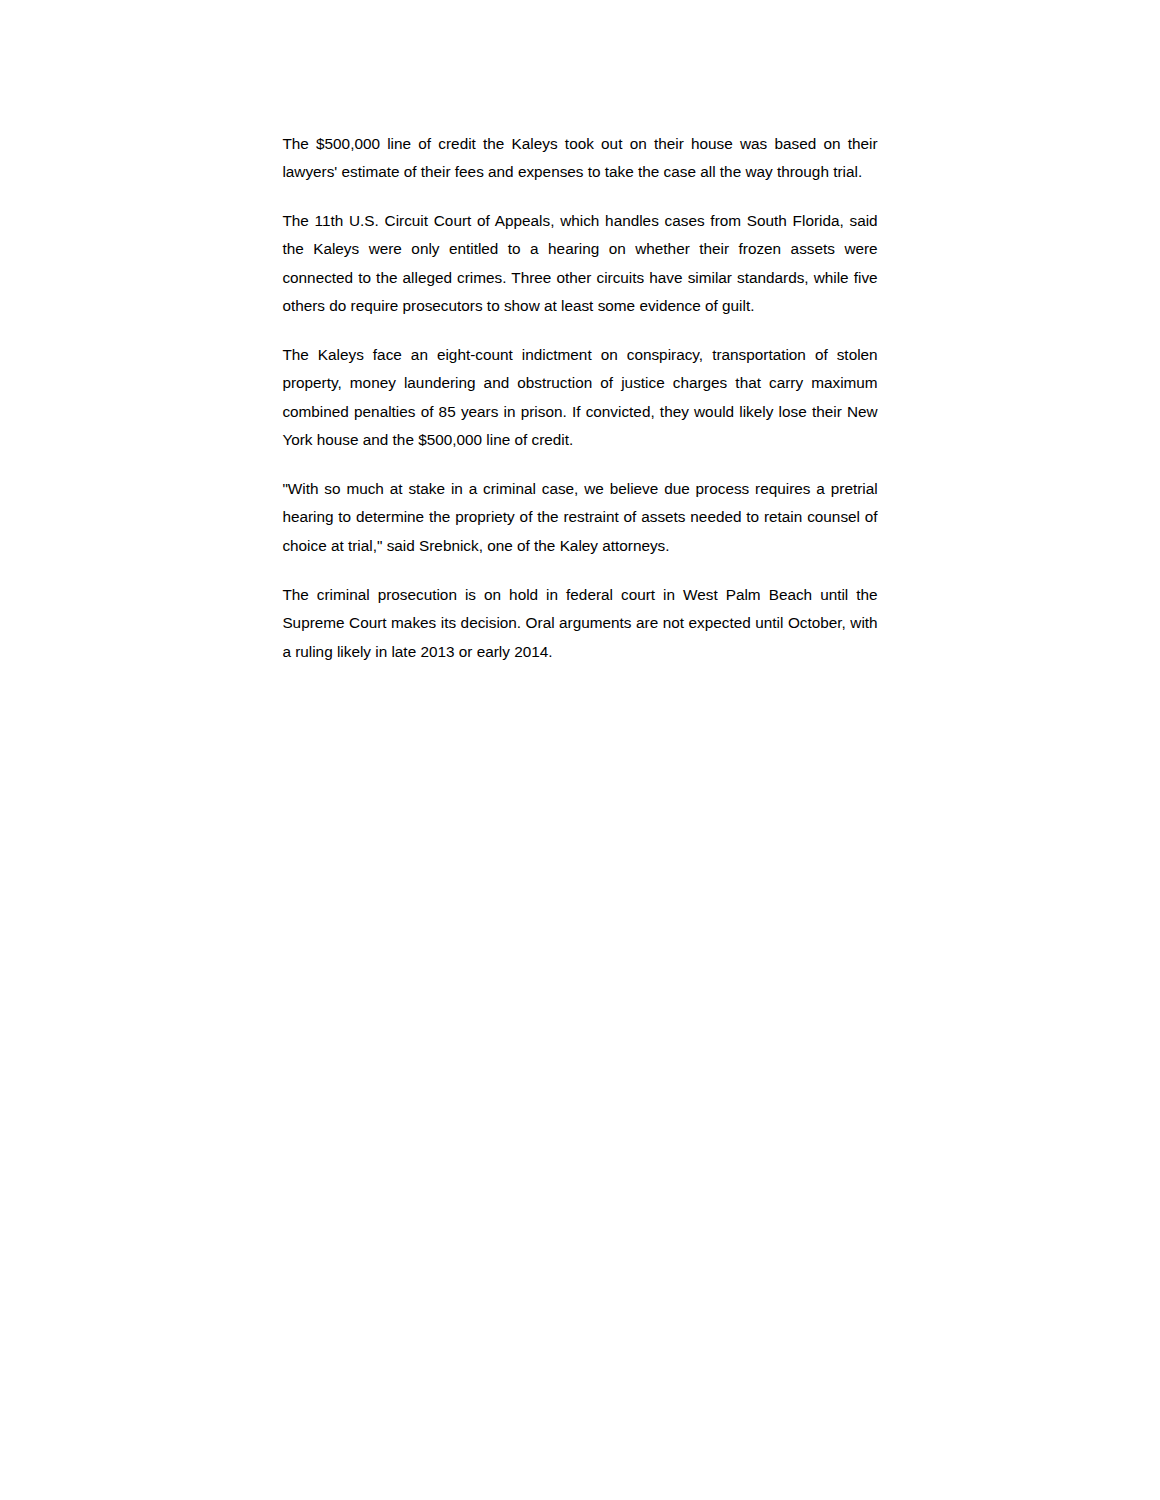The $500,000 line of credit the Kaleys took out on their house was based on their lawyers' estimate of their fees and expenses to take the case all the way through trial.
The 11th U.S. Circuit Court of Appeals, which handles cases from South Florida, said the Kaleys were only entitled to a hearing on whether their frozen assets were connected to the alleged crimes. Three other circuits have similar standards, while five others do require prosecutors to show at least some evidence of guilt.
The Kaleys face an eight-count indictment on conspiracy, transportation of stolen property, money laundering and obstruction of justice charges that carry maximum combined penalties of 85 years in prison. If convicted, they would likely lose their New York house and the $500,000 line of credit.
"With so much at stake in a criminal case, we believe due process requires a pretrial hearing to determine the propriety of the restraint of assets needed to retain counsel of choice at trial," said Srebnick, one of the Kaley attorneys.
The criminal prosecution is on hold in federal court in West Palm Beach until the Supreme Court makes its decision. Oral arguments are not expected until October, with a ruling likely in late 2013 or early 2014.